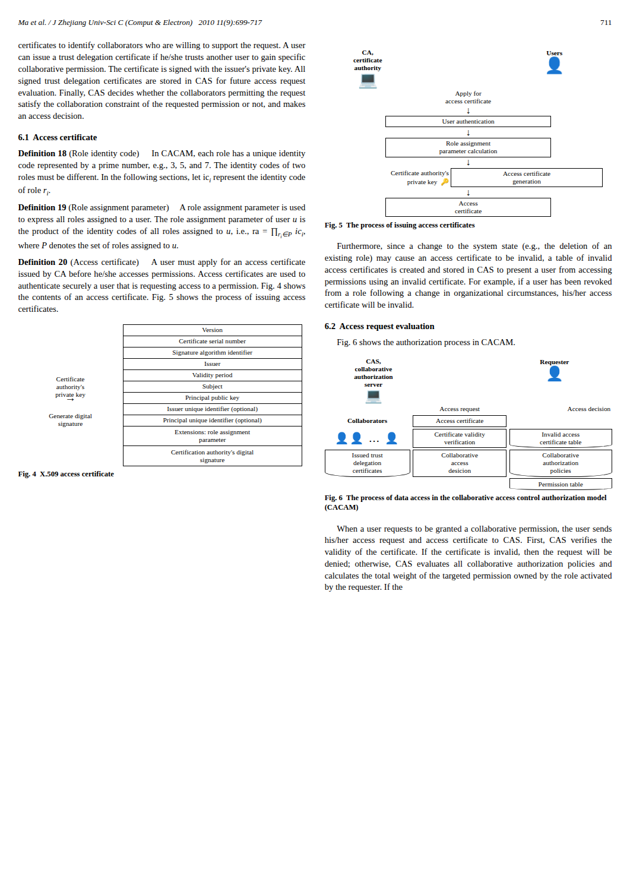Ma et al. / J Zhejiang Univ-Sci C (Comput & Electron) 2010 11(9):699-717 711
certificates to identify collaborators who are willing to support the request. A user can issue a trust delegation certificate if he/she trusts another user to gain specific collaborative permission. The certificate is signed with the issuer's private key. All signed trust delegation certificates are stored in CAS for future access request evaluation. Finally, CAS decides whether the collaborators permitting the request satisfy the collaboration constraint of the requested permission or not, and makes an access decision.
6.1 Access certificate
Definition 18 (Role identity code) In CACAM, each role has a unique identity code represented by a prime number, e.g., 3, 5, and 7. The identity codes of two roles must be different. In the following sections, let ici represent the identity code of role ri.
Definition 19 (Role assignment parameter) A role assignment parameter is used to express all roles assigned to a user. The role assignment parameter of user u is the product of the identity codes of all roles assigned to u, i.e., ra = ∏ri∈P ici, where P denotes the set of roles assigned to u.
Definition 20 (Access certificate) A user must apply for an access certificate issued by CA before he/she accesses permissions. Access certificates are used to authenticate securely a user that is requesting access to a permission. Fig. 4 shows the contents of an access certificate. Fig. 5 shows the process of issuing access certificates.
Certificate
authority's
private key
→
Generate digital
signature
Version
Certificate serial number
Signature algorithm identifier
Issuer
Validity period
Subject
Principal public key
Issuer unique identifier (optional)
Principal unique identifier (optional)
Extensions: role assignment
parameter
Certification authority's digital
signature
Fig. 4 X.509 access certificate
CA,
certificate
authority
💻
Users
👤
Apply for
access certificate
↓
User authentication
↓
Role assignment
parameter calculation
↓
Certificate authority's
private key 🔑
Access certificate
generation
↓
Access
certificate
Fig. 5 The process of issuing access certificates
Furthermore, since a change to the system state (e.g., the deletion of an existing role) may cause an access certificate to be invalid, a table of invalid access certificates is created and stored in CAS to present a user from accessing permissions using an invalid certificate. For example, if a user has been revoked from a role following a change in organizational circumstances, his/her access certificate will be invalid.
6.2 Access request evaluation
Fig. 6 shows the authorization process in CACAM.
CAS,
collaborative
authorization
server
💻
Requester
👤
Access request
Access decision
Collaborators
Access certificate
👤👤 … 👤
Certificate validity
verification
Invalid access
certificate table
Issued trust
delegation
certificates
Collaborative
access
desicion
Collaborative
authorization
policies
Permission table
Fig. 6 The process of data access in the collaborative access control authorization model (CACAM)
When a user requests to be granted a collaborative permission, the user sends his/her access request and access certificate to CAS. First, CAS verifies the validity of the certificate. If the certificate is invalid, then the request will be denied; otherwise, CAS evaluates all collaborative authorization policies and calculates the total weight of the targeted permission owned by the role activated by the requester. If the